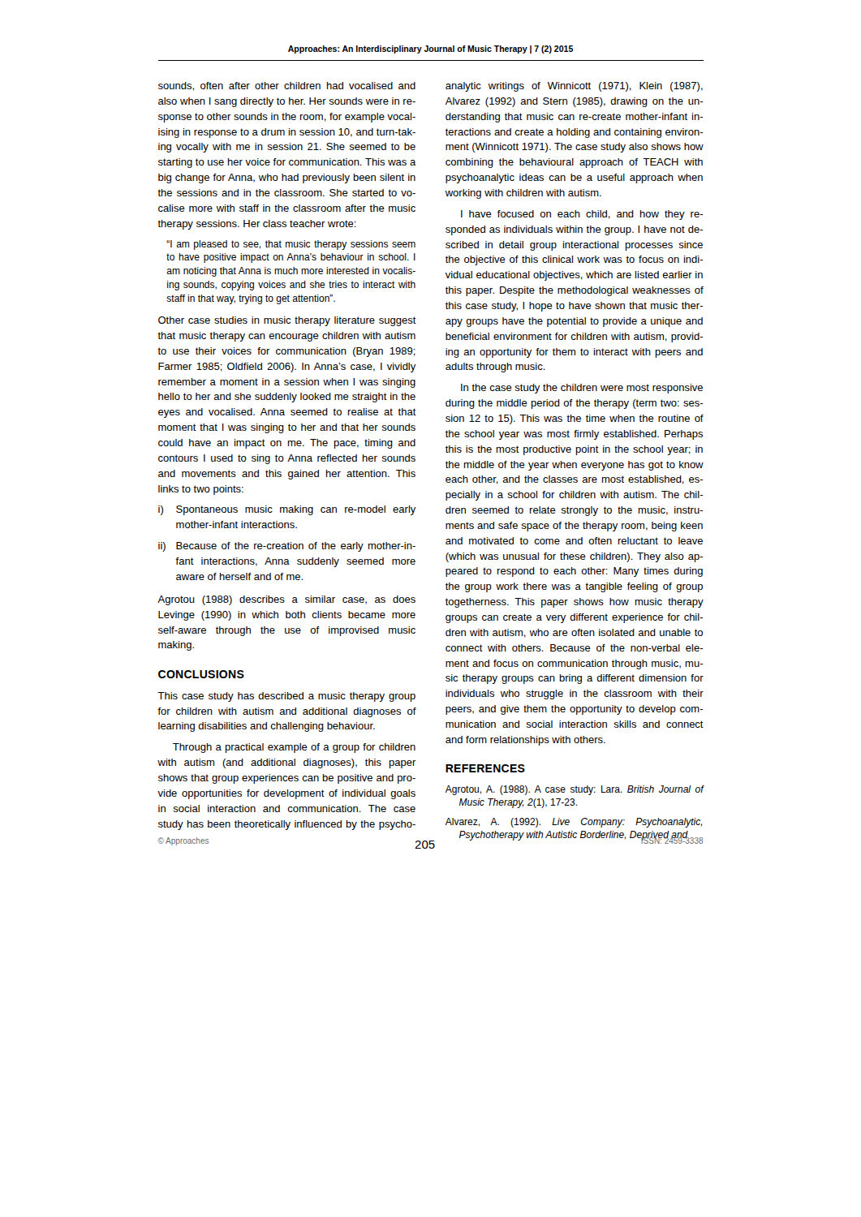Approaches: An Interdisciplinary Journal of Music Therapy | 7 (2) 2015
sounds, often after other children had vocalised and also when I sang directly to her. Her sounds were in response to other sounds in the room, for example vocalising in response to a drum in session 10, and turn-taking vocally with me in session 21. She seemed to be starting to use her voice for communication. This was a big change for Anna, who had previously been silent in the sessions and in the classroom. She started to vocalise more with staff in the classroom after the music therapy sessions. Her class teacher wrote:
“I am pleased to see, that music therapy sessions seem to have positive impact on Anna’s behaviour in school. I am noticing that Anna is much more interested in vocalising sounds, copying voices and she tries to interact with staff in that way, trying to get attention”.
Other case studies in music therapy literature suggest that music therapy can encourage children with autism to use their voices for communication (Bryan 1989; Farmer 1985; Oldfield 2006). In Anna’s case, I vividly remember a moment in a session when I was singing hello to her and she suddenly looked me straight in the eyes and vocalised. Anna seemed to realise at that moment that I was singing to her and that her sounds could have an impact on me. The pace, timing and contours I used to sing to Anna reflected her sounds and movements and this gained her attention. This links to two points:
Spontaneous music making can re-model early mother-infant interactions.
Because of the re-creation of the early mother-infant interactions, Anna suddenly seemed more aware of herself and of me.
Agrotou (1988) describes a similar case, as does Levinge (1990) in which both clients became more self-aware through the use of improvised music making.
Conclusions
This case study has described a music therapy group for children with autism and additional diagnoses of learning disabilities and challenging behaviour.
Through a practical example of a group for children with autism (and additional diagnoses), this paper shows that group experiences can be positive and provide opportunities for development of individual goals in social interaction and communication. The case study has been theoretically influenced by the psychoanalytic writings of Winnicott (1971), Klein (1987), Alvarez (1992) and Stern (1985), drawing on the understanding that music can re-create mother-infant interactions and create a holding and containing environment (Winnicott 1971). The case study also shows how combining the behavioural approach of TEACH with psychoanalytic ideas can be a useful approach when working with children with autism.
I have focused on each child, and how they responded as individuals within the group. I have not described in detail group interactional processes since the objective of this clinical work was to focus on individual educational objectives, which are listed earlier in this paper. Despite the methodological weaknesses of this case study, I hope to have shown that music therapy groups have the potential to provide a unique and beneficial environment for children with autism, providing an opportunity for them to interact with peers and adults through music.
In the case study the children were most responsive during the middle period of the therapy (term two: session 12 to 15). This was the time when the routine of the school year was most firmly established. Perhaps this is the most productive point in the school year; in the middle of the year when everyone has got to know each other, and the classes are most established, especially in a school for children with autism. The children seemed to relate strongly to the music, instruments and safe space of the therapy room, being keen and motivated to come and often reluctant to leave (which was unusual for these children). They also appeared to respond to each other: Many times during the group work there was a tangible feeling of group togetherness. This paper shows how music therapy groups can create a very different experience for children with autism, who are often isolated and unable to connect with others. Because of the non-verbal element and focus on communication through music, music therapy groups can bring a different dimension for individuals who struggle in the classroom with their peers, and give them the opportunity to develop communication and social interaction skills and connect and form relationships with others.
References
Agrotou, A. (1988). A case study: Lara. British Journal of Music Therapy, 2(1), 17-23.
Alvarez, A. (1992). Live Company: Psychoanalytic, Psychotherapy with Autistic Borderline, Deprived and
© Approaches
ISSN: 2459-3338
205